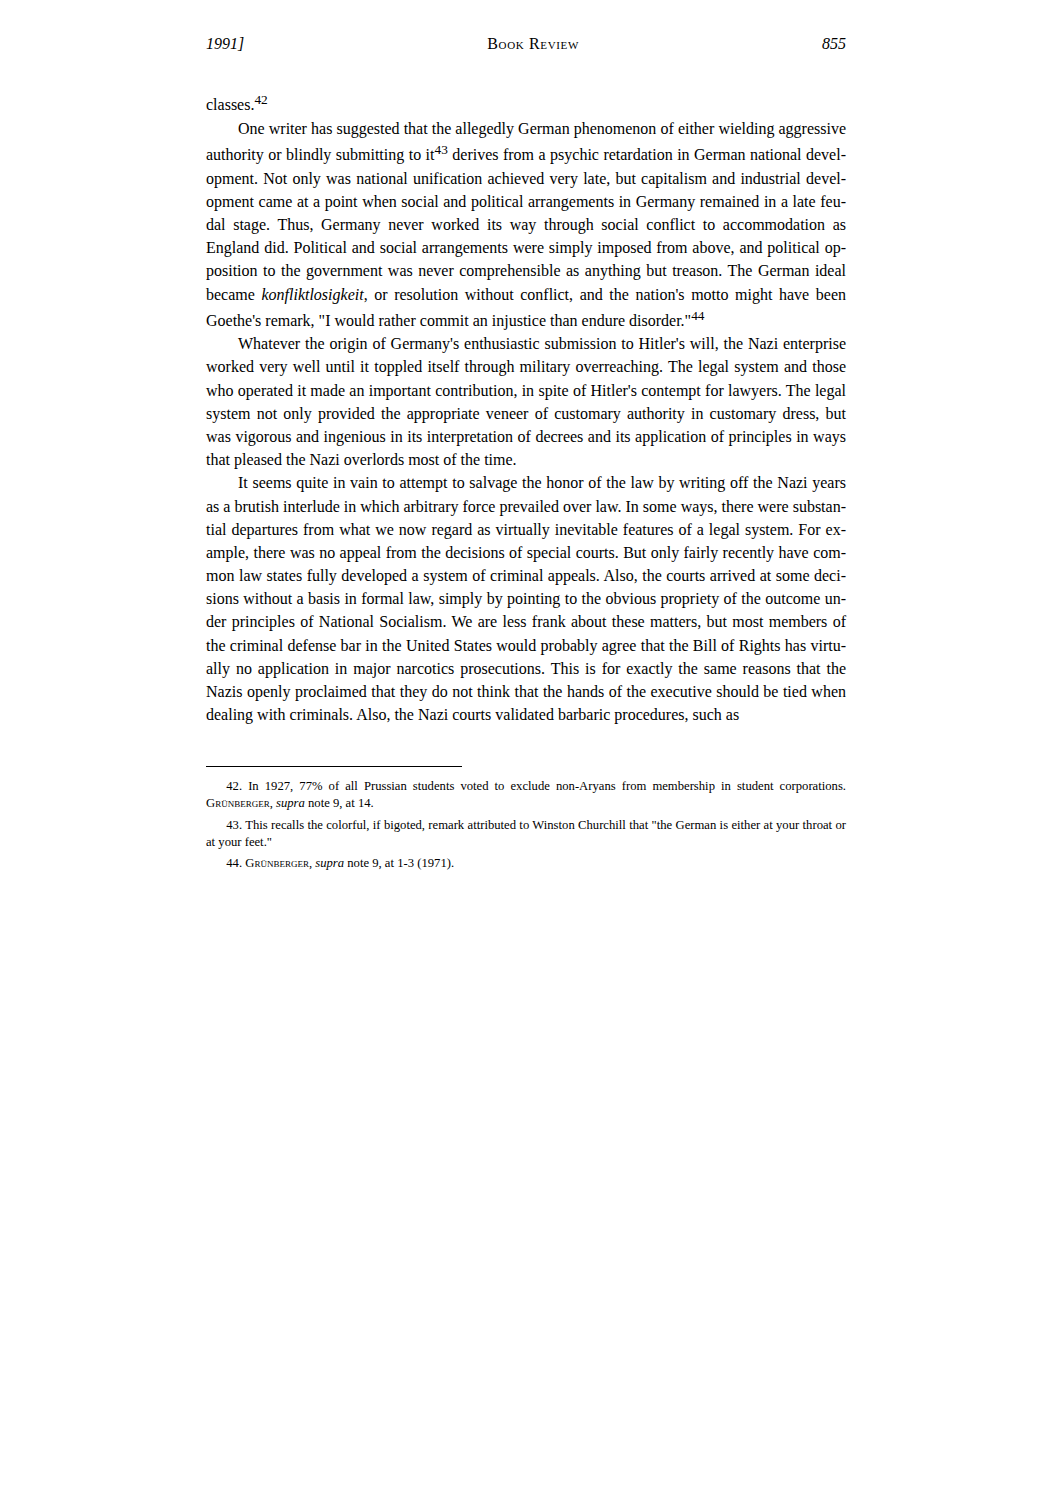1991] Book Review 855
classes.42
One writer has suggested that the allegedly German phenomenon of either wielding aggressive authority or blindly submitting to it43 derives from a psychic retardation in German national development. Not only was national unification achieved very late, but capitalism and industrial development came at a point when social and political arrangements in Germany remained in a late feudal stage. Thus, Germany never worked its way through social conflict to accommodation as England did. Political and social arrangements were simply imposed from above, and political opposition to the government was never comprehensible as anything but treason. The German ideal became konfliktlosigkeit, or resolution without conflict, and the nation's motto might have been Goethe's remark, "I would rather commit an injustice than endure disorder."44
Whatever the origin of Germany's enthusiastic submission to Hitler's will, the Nazi enterprise worked very well until it toppled itself through military overreaching. The legal system and those who operated it made an important contribution, in spite of Hitler's contempt for lawyers. The legal system not only provided the appropriate veneer of customary authority in customary dress, but was vigorous and ingenious in its interpretation of decrees and its application of principles in ways that pleased the Nazi overlords most of the time.
It seems quite in vain to attempt to salvage the honor of the law by writing off the Nazi years as a brutish interlude in which arbitrary force prevailed over law. In some ways, there were substantial departures from what we now regard as virtually inevitable features of a legal system. For example, there was no appeal from the decisions of special courts. But only fairly recently have common law states fully developed a system of criminal appeals. Also, the courts arrived at some decisions without a basis in formal law, simply by pointing to the obvious propriety of the outcome under principles of National Socialism. We are less frank about these matters, but most members of the criminal defense bar in the United States would probably agree that the Bill of Rights has virtually no application in major narcotics prosecutions. This is for exactly the same reasons that the Nazis openly proclaimed that they do not think that the hands of the executive should be tied when dealing with criminals. Also, the Nazi courts validated barbaric procedures, such as
42. In 1927, 77% of all Prussian students voted to exclude non-Aryans from membership in student corporations. Grünberger, supra note 9, at 14.
43. This recalls the colorful, if bigoted, remark attributed to Winston Churchill that "the German is either at your throat or at your feet."
44. Grünberger, supra note 9, at 1-3 (1971).